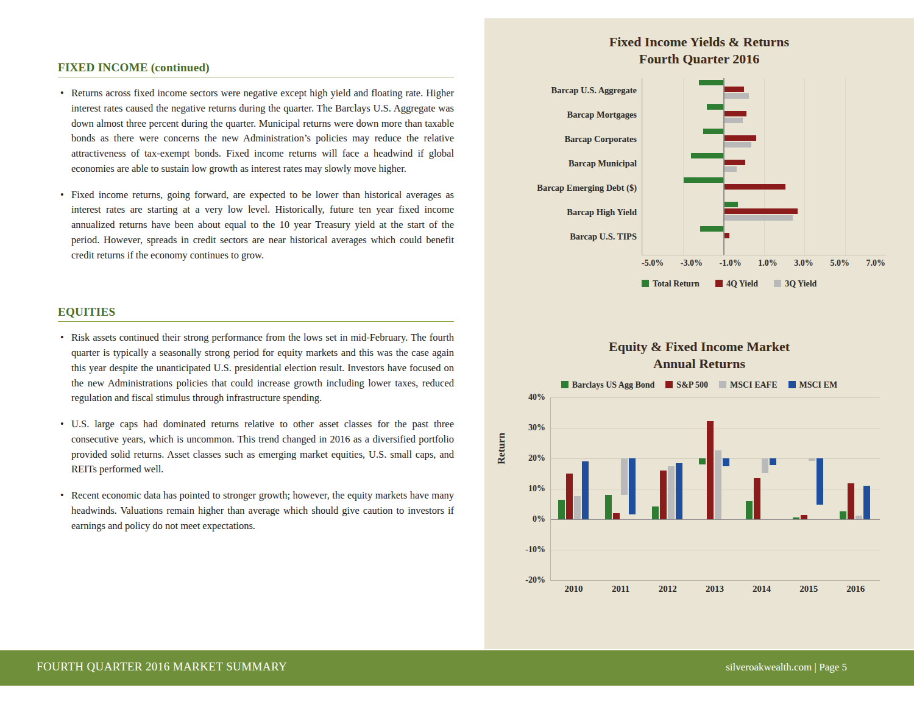FIXED INCOME (continued)
Returns across fixed income sectors were negative except high yield and floating rate. Higher interest rates caused the negative returns during the quarter. The Barclays U.S. Aggregate was down almost three percent during the quarter. Municipal returns were down more than taxable bonds as there were concerns the new Administration’s policies may reduce the relative attractiveness of tax-exempt bonds. Fixed income returns will face a headwind if global economies are able to sustain low growth as interest rates may slowly move higher.
Fixed income returns, going forward, are expected to be lower than historical averages as interest rates are starting at a very low level. Historically, future ten year fixed income annualized returns have been about equal to the 10 year Treasury yield at the start of the period. However, spreads in credit sectors are near historical averages which could benefit credit returns if the economy continues to grow.
EQUITIES
Risk assets continued their strong performance from the lows set in mid-February. The fourth quarter is typically a seasonally strong period for equity markets and this was the case again this year despite the unanticipated U.S. presidential election result. Investors have focused on the new Administrations policies that could increase growth including lower taxes, reduced regulation and fiscal stimulus through infrastructure spending.
U.S. large caps had dominated returns relative to other asset classes for the past three consecutive years, which is uncommon. This trend changed in 2016 as a diversified portfolio provided solid returns. Asset classes such as emerging market equities, U.S. small caps, and REITs performed well.
Recent economic data has pointed to stronger growth; however, the equity markets have many headwinds. Valuations remain higher than average which should give caution to investors if earnings and policy do not meet expectations.
Fixed Income Yields & Returns
Fourth Quarter 2016
Barcap U.S. Aggregate
Barcap Mortgages
Barcap Corporates
Barcap Municipal
Barcap Emerging Debt ($)
Barcap High Yield
Barcap U.S. TIPS
-5.0%-3.0%-1.0% 1.0% 3.0% 5.0% 7.0%
Total Return 4Q Yield 3Q Yield
Equity & Fixed Income Market
Annual Returns
Barclays US Agg Bond S&P 500 MSCI EAFE MSCI EM
Return
40%
30%
20%
10%
0%
-10%
-20%
2010201120122013201420152016
FOURTH QUARTER 2016 MARKET SUMMARY
silveroakwealth.com | Page 5